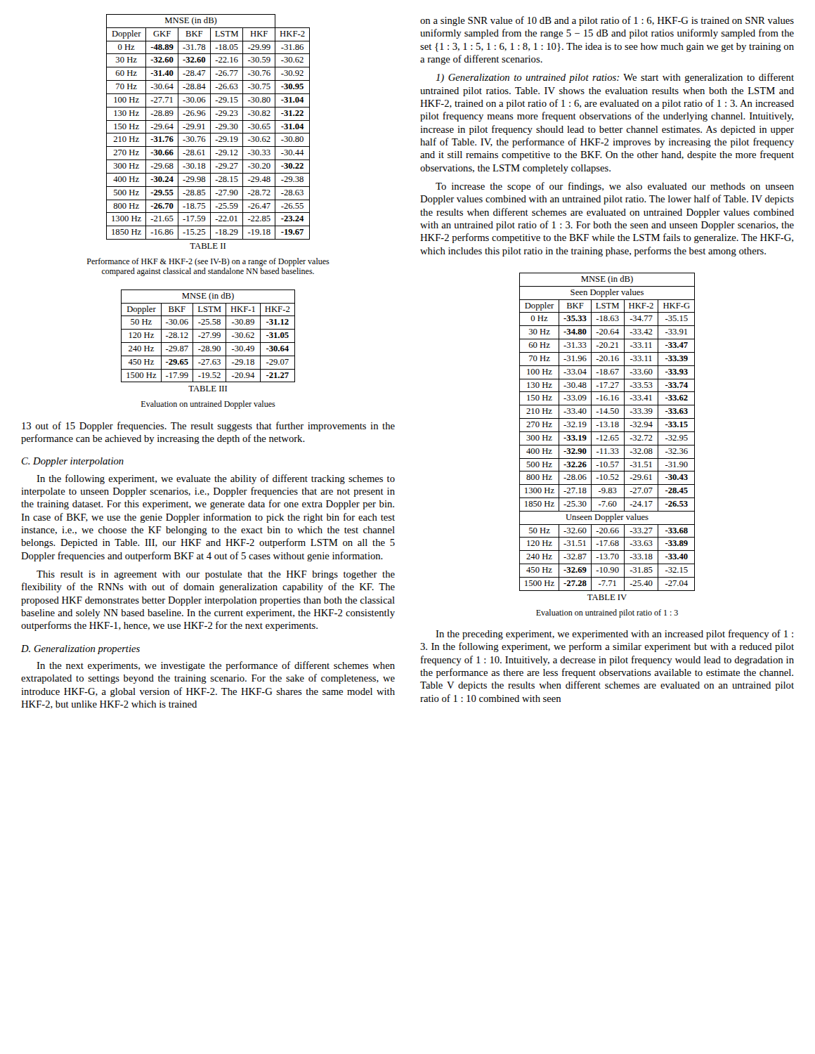| MNSE (in dB) |
| Doppler | GKF | BKF | LSTM | HKF | HKF-2 |
| 0 Hz | -48.89 | -31.78 | -18.05 | -29.99 | -31.86 |
| 30 Hz | -32.60 | -32.60 | -22.16 | -30.59 | -30.62 |
| 60 Hz | -31.40 | -28.47 | -26.77 | -30.76 | -30.92 |
| 70 Hz | -30.64 | -28.84 | -26.63 | -30.75 | -30.95 |
| 100 Hz | -27.71 | -30.06 | -29.15 | -30.80 | -31.04 |
| 130 Hz | -28.89 | -26.96 | -29.23 | -30.82 | -31.22 |
| 150 Hz | -29.64 | -29.91 | -29.30 | -30.65 | -31.04 |
| 210 Hz | -31.76 | -30.76 | -29.19 | -30.62 | -30.80 |
| 270 Hz | -30.66 | -28.61 | -29.12 | -30.33 | -30.44 |
| 300 Hz | -29.68 | -30.18 | -29.27 | -30.20 | -30.22 |
| 400 Hz | -30.24 | -29.98 | -28.15 | -29.48 | -29.38 |
| 500 Hz | -29.55 | -28.85 | -27.90 | -28.72 | -28.63 |
| 800 Hz | -26.70 | -18.75 | -25.59 | -26.47 | -26.55 |
| 1300 Hz | -21.65 | -17.59 | -22.01 | -22.85 | -23.24 |
| 1850 Hz | -16.86 | -15.25 | -18.29 | -19.18 | -19.67 |
TABLE II
Performance of HKF & HKF-2 (see IV-B) on a range of Doppler values
compared against classical and standalone NN based baselines.
| MNSE (in dB) |
| Doppler | BKF | LSTM | HKF-1 | HKF-2 |
| 50 Hz | -30.06 | -25.58 | -30.89 | -31.12 |
| 120 Hz | -28.12 | -27.99 | -30.62 | -31.05 |
| 240 Hz | -29.87 | -28.90 | -30.49 | -30.64 |
| 450 Hz | -29.65 | -27.63 | -29.18 | -29.07 |
| 1500 Hz | -17.99 | -19.52 | -20.94 | -21.27 |
TABLE III
Evaluation on untrained Doppler values
13 out of 15 Doppler frequencies. The result suggests that further improvements in the performance can be achieved by increasing the depth of the network.
C. Doppler interpolation
In the following experiment, we evaluate the ability of different tracking schemes to interpolate to unseen Doppler scenarios, i.e., Doppler frequencies that are not present in the training dataset. For this experiment, we generate data for one extra Doppler per bin. In case of BKF, we use the genie Doppler information to pick the right bin for each test instance, i.e., we choose the KF belonging to the exact bin to which the test channel belongs. Depicted in Table. III, our HKF and HKF-2 outperform LSTM on all the 5 Doppler frequencies and outperform BKF at 4 out of 5 cases without genie information.
This result is in agreement with our postulate that the HKF brings together the flexibility of the RNNs with out of domain generalization capability of the KF. The proposed HKF demonstrates better Doppler interpolation properties than both the classical baseline and solely NN based baseline. In the current experiment, the HKF-2 consistently outperforms the HKF-1, hence, we use HKF-2 for the next experiments.
D. Generalization properties
In the next experiments, we investigate the performance of different schemes when extrapolated to settings beyond the training scenario. For the sake of completeness, we introduce HKF-G, a global version of HKF-2. The HKF-G shares the same model with HKF-2, but unlike HKF-2 which is trained
on a single SNR value of 10 dB and a pilot ratio of 1 : 6, HKF-G is trained on SNR values uniformly sampled from the range 5 − 15 dB and pilot ratios uniformly sampled from the set {1 : 3, 1 : 5, 1 : 6, 1 : 8, 1 : 10}. The idea is to see how much gain we get by training on a range of different scenarios.
1) Generalization to untrained pilot ratios: We start with generalization to different untrained pilot ratios. Table. IV shows the evaluation results when both the LSTM and HKF-2, trained on a pilot ratio of 1 : 6, are evaluated on a pilot ratio of 1 : 3. An increased pilot frequency means more frequent observations of the underlying channel. Intuitively, increase in pilot frequency should lead to better channel estimates. As depicted in upper half of Table. IV, the performance of HKF-2 improves by increasing the pilot frequency and it still remains competitive to the BKF. On the other hand, despite the more frequent observations, the LSTM completely collapses.
To increase the scope of our findings, we also evaluated our methods on unseen Doppler values combined with an untrained pilot ratio. The lower half of Table. IV depicts the results when different schemes are evaluated on untrained Doppler values combined with an untrained pilot ratio of 1 : 3. For both the seen and unseen Doppler scenarios, the HKF-2 performs competitive to the BKF while the LSTM fails to generalize. The HKF-G, which includes this pilot ratio in the training phase, performs the best among others.
| MNSE (in dB) |
| Seen Doppler values |
| Doppler | BKF | LSTM | HKF-2 | HKF-G |
| 0 Hz | -35.33 | -18.63 | -34.77 | -35.15 |
| 30 Hz | -34.80 | -20.64 | -33.42 | -33.91 |
| 60 Hz | -31.33 | -20.21 | -33.11 | -33.47 |
| 70 Hz | -31.96 | -20.16 | -33.11 | -33.39 |
| 100 Hz | -33.04 | -18.67 | -33.60 | -33.93 |
| 130 Hz | -30.48 | -17.27 | -33.53 | -33.74 |
| 150 Hz | -33.09 | -16.16 | -33.41 | -33.62 |
| 210 Hz | -33.40 | -14.50 | -33.39 | -33.63 |
| 270 Hz | -32.19 | -13.18 | -32.94 | -33.15 |
| 300 Hz | -33.19 | -12.65 | -32.72 | -32.95 |
| 400 Hz | -32.90 | -11.33 | -32.08 | -32.36 |
| 500 Hz | -32.26 | -10.57 | -31.51 | -31.90 |
| 800 Hz | -28.06 | -10.52 | -29.61 | -30.43 |
| 1300 Hz | -27.18 | -9.83 | -27.07 | -28.45 |
| 1850 Hz | -25.30 | -7.60 | -24.17 | -26.53 |
| Unseen Doppler values |
| 50 Hz | -32.60 | -20.66 | -33.27 | -33.68 |
| 120 Hz | -31.51 | -17.68 | -33.63 | -33.89 |
| 240 Hz | -32.87 | -13.70 | -33.18 | -33.40 |
| 450 Hz | -32.69 | -10.90 | -31.85 | -32.15 |
| 1500 Hz | -27.28 | -7.71 | -25.40 | -27.04 |
TABLE IV
Evaluation on untrained pilot ratio of 1 : 3
In the preceding experiment, we experimented with an increased pilot frequency of 1 : 3. In the following experiment, we perform a similar experiment but with a reduced pilot frequency of 1 : 10. Intuitively, a decrease in pilot frequency would lead to degradation in the performance as there are less frequent observations available to estimate the channel. Table V depicts the results when different schemes are evaluated on an untrained pilot ratio of 1 : 10 combined with seen